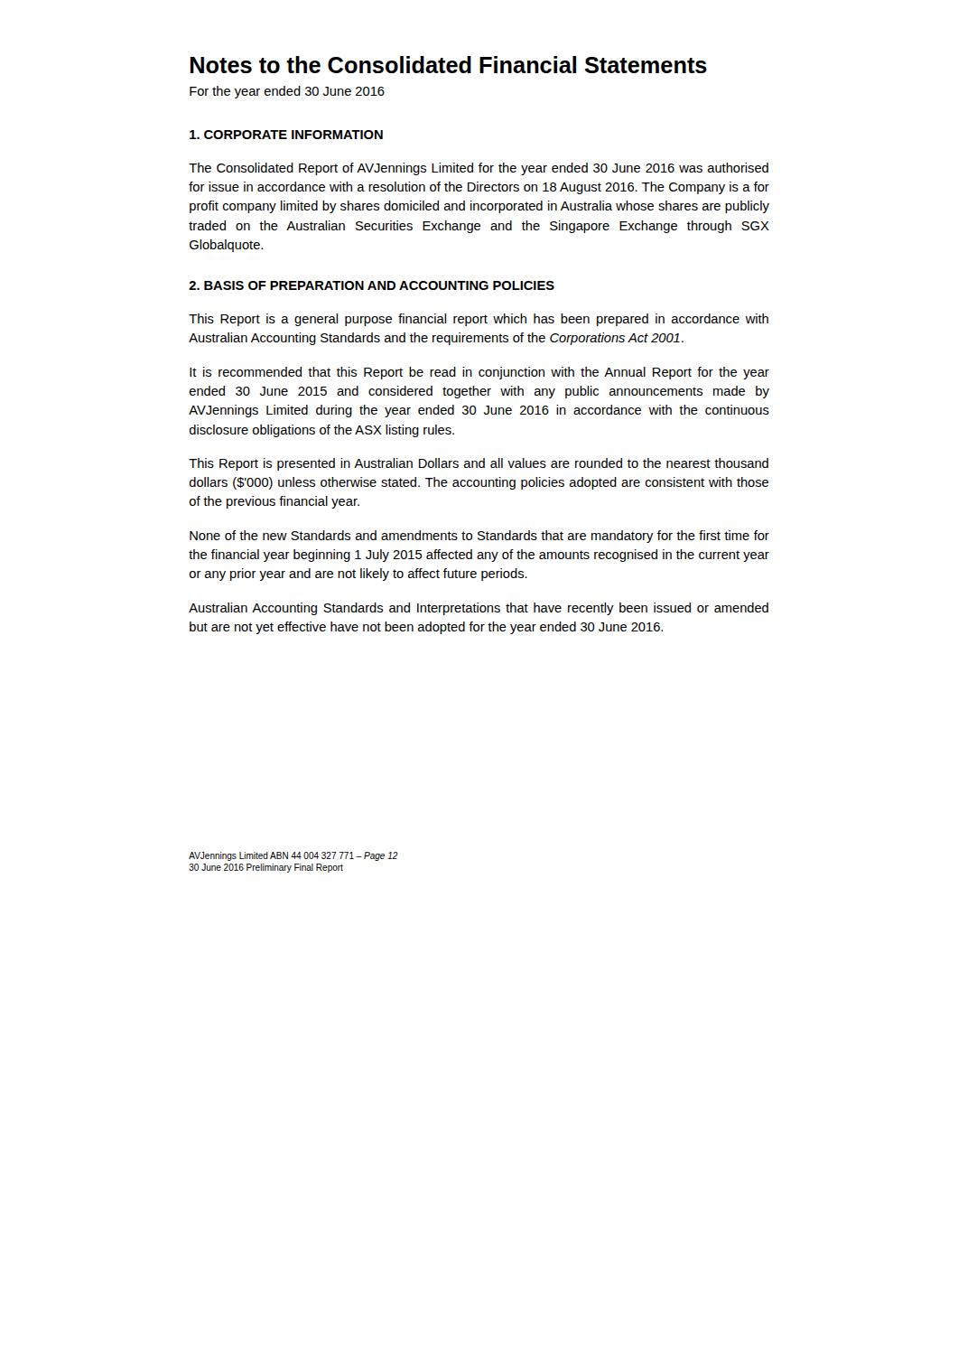Notes to the Consolidated Financial Statements
For the year ended 30 June 2016
1. CORPORATE INFORMATION
The Consolidated Report of AVJennings Limited for the year ended 30 June 2016 was authorised for issue in accordance with a resolution of the Directors on 18 August 2016. The Company is a for profit company limited by shares domiciled and incorporated in Australia whose shares are publicly traded on the Australian Securities Exchange and the Singapore Exchange through SGX Globalquote.
2. BASIS OF PREPARATION AND ACCOUNTING POLICIES
This Report is a general purpose financial report which has been prepared in accordance with Australian Accounting Standards and the requirements of the Corporations Act 2001.
It is recommended that this Report be read in conjunction with the Annual Report for the year ended 30 June 2015 and considered together with any public announcements made by AVJennings Limited during the year ended 30 June 2016 in accordance with the continuous disclosure obligations of the ASX listing rules.
This Report is presented in Australian Dollars and all values are rounded to the nearest thousand dollars ($'000) unless otherwise stated. The accounting policies adopted are consistent with those of the previous financial year.
None of the new Standards and amendments to Standards that are mandatory for the first time for the financial year beginning 1 July 2015 affected any of the amounts recognised in the current year or any prior year and are not likely to affect future periods.
Australian Accounting Standards and Interpretations that have recently been issued or amended but are not yet effective have not been adopted for the year ended 30 June 2016.
AVJennings Limited ABN 44 004 327 771 – Page 12
30 June 2016 Preliminary Final Report